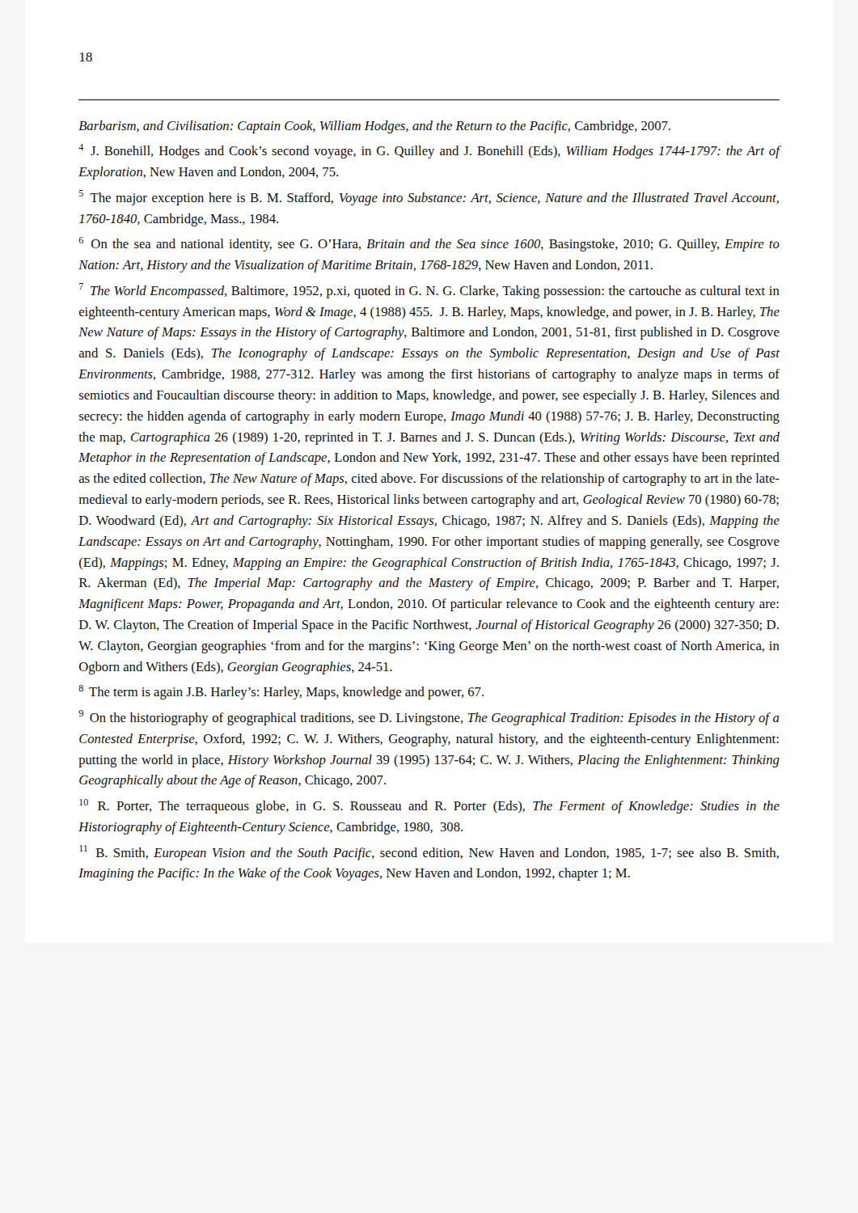18
Barbarism, and Civilisation: Captain Cook, William Hodges, and the Return to the Pacific, Cambridge, 2007.
4 J. Bonehill, Hodges and Cook’s second voyage, in G. Quilley and J. Bonehill (Eds), William Hodges 1744-1797: the Art of Exploration, New Haven and London, 2004, 75.
5 The major exception here is B. M. Stafford, Voyage into Substance: Art, Science, Nature and the Illustrated Travel Account, 1760-1840, Cambridge, Mass., 1984.
6 On the sea and national identity, see G. O’Hara, Britain and the Sea since 1600, Basingstoke, 2010; G. Quilley, Empire to Nation: Art, History and the Visualization of Maritime Britain, 1768-1829, New Haven and London, 2011.
7 The World Encompassed, Baltimore, 1952, p.xi, quoted in G. N. G. Clarke, Taking possession: the cartouche as cultural text in eighteenth-century American maps, Word & Image, 4 (1988) 455. J. B. Harley, Maps, knowledge, and power, in J. B. Harley, The New Nature of Maps: Essays in the History of Cartography, Baltimore and London, 2001, 51-81, first published in D. Cosgrove and S. Daniels (Eds), The Iconography of Landscape: Essays on the Symbolic Representation, Design and Use of Past Environments, Cambridge, 1988, 277-312. Harley was among the first historians of cartography to analyze maps in terms of semiotics and Foucaultian discourse theory: in addition to Maps, knowledge, and power, see especially J. B. Harley, Silences and secrecy: the hidden agenda of cartography in early modern Europe, Imago Mundi 40 (1988) 57-76; J. B. Harley, Deconstructing the map, Cartographica 26 (1989) 1-20, reprinted in T. J. Barnes and J. S. Duncan (Eds.), Writing Worlds: Discourse, Text and Metaphor in the Representation of Landscape, London and New York, 1992, 231-47. These and other essays have been reprinted as the edited collection, The New Nature of Maps, cited above. For discussions of the relationship of cartography to art in the late-medieval to early-modern periods, see R. Rees, Historical links between cartography and art, Geological Review 70 (1980) 60-78; D. Woodward (Ed), Art and Cartography: Six Historical Essays, Chicago, 1987; N. Alfrey and S. Daniels (Eds), Mapping the Landscape: Essays on Art and Cartography, Nottingham, 1990. For other important studies of mapping generally, see Cosgrove (Ed), Mappings; M. Edney, Mapping an Empire: the Geographical Construction of British India, 1765-1843, Chicago, 1997; J. R. Akerman (Ed), The Imperial Map: Cartography and the Mastery of Empire, Chicago, 2009; P. Barber and T. Harper, Magnificent Maps: Power, Propaganda and Art, London, 2010. Of particular relevance to Cook and the eighteenth century are: D. W. Clayton, The Creation of Imperial Space in the Pacific Northwest, Journal of Historical Geography 26 (2000) 327-350; D. W. Clayton, Georgian geographies ‘from and for the margins’: ‘King George Men’ on the north-west coast of North America, in Ogborn and Withers (Eds), Georgian Geographies, 24-51.
8 The term is again J.B. Harley’s: Harley, Maps, knowledge and power, 67.
9 On the historiography of geographical traditions, see D. Livingstone, The Geographical Tradition: Episodes in the History of a Contested Enterprise, Oxford, 1992; C. W. J. Withers, Geography, natural history, and the eighteenth-century Enlightenment: putting the world in place, History Workshop Journal 39 (1995) 137-64; C. W. J. Withers, Placing the Enlightenment: Thinking Geographically about the Age of Reason, Chicago, 2007.
10 R. Porter, The terraqueous globe, in G. S. Rousseau and R. Porter (Eds), The Ferment of Knowledge: Studies in the Historiography of Eighteenth-Century Science, Cambridge, 1980, 308.
11 B. Smith, European Vision and the South Pacific, second edition, New Haven and London, 1985, 1-7; see also B. Smith, Imagining the Pacific: In the Wake of the Cook Voyages, New Haven and London, 1992, chapter 1; M.